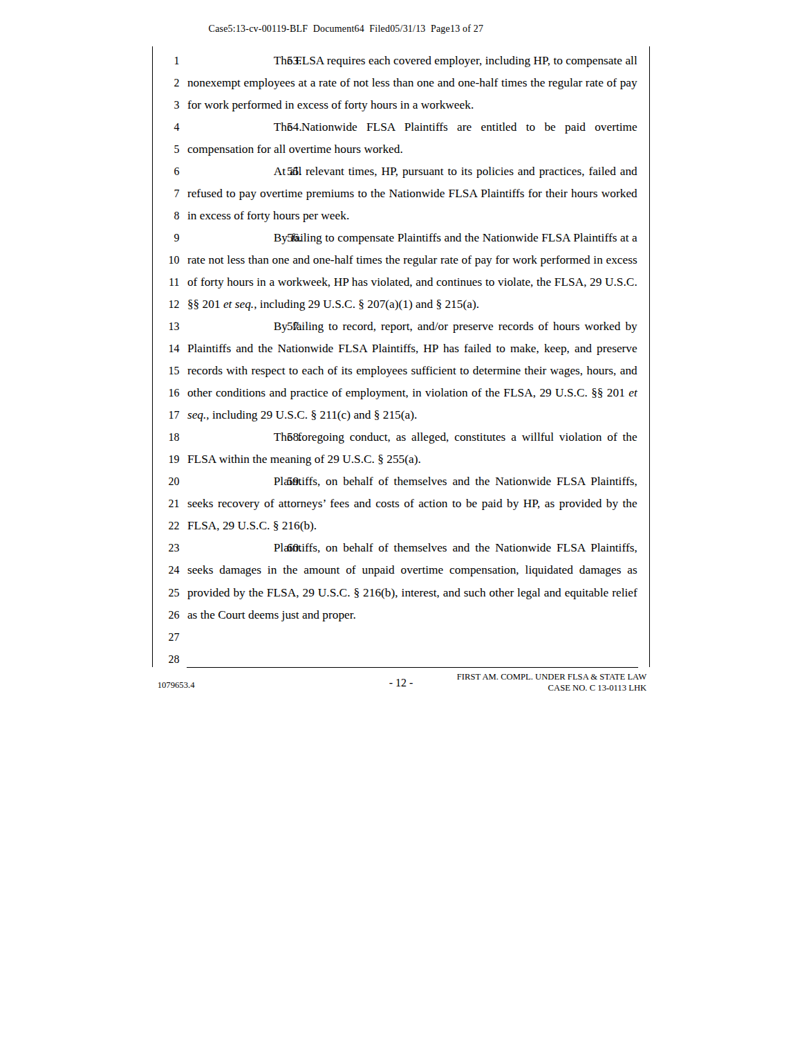Case5:13-cv-00119-BLF Document64 Filed05/31/13 Page13 of 27
1
2
3
4
5
6
7
8
9
10
11
12
13
14
15
16
17
18
19
20
21
22
23
24
25
26
27
28
53. The FLSA requires each covered employer, including HP, to compensate all nonexempt employees at a rate of not less than one and one-half times the regular rate of pay for work performed in excess of forty hours in a workweek.
54. The Nationwide FLSA Plaintiffs are entitled to be paid overtime compensation for all overtime hours worked.
55. At all relevant times, HP, pursuant to its policies and practices, failed and refused to pay overtime premiums to the Nationwide FLSA Plaintiffs for their hours worked in excess of forty hours per week.
56. By failing to compensate Plaintiffs and the Nationwide FLSA Plaintiffs at a rate not less than one and one-half times the regular rate of pay for work performed in excess of forty hours in a workweek, HP has violated, and continues to violate, the FLSA, 29 U.S.C. §§ 201 et seq., including 29 U.S.C. § 207(a)(1) and § 215(a).
57. By failing to record, report, and/or preserve records of hours worked by Plaintiffs and the Nationwide FLSA Plaintiffs, HP has failed to make, keep, and preserve records with respect to each of its employees sufficient to determine their wages, hours, and other conditions and practice of employment, in violation of the FLSA, 29 U.S.C. §§ 201 et seq., including 29 U.S.C. § 211(c) and § 215(a).
58. The foregoing conduct, as alleged, constitutes a willful violation of the FLSA within the meaning of 29 U.S.C. § 255(a).
59. Plaintiffs, on behalf of themselves and the Nationwide FLSA Plaintiffs, seeks recovery of attorneys’ fees and costs of action to be paid by HP, as provided by the FLSA, 29 U.S.C. § 216(b).
60. Plaintiffs, on behalf of themselves and the Nationwide FLSA Plaintiffs, seeks damages in the amount of unpaid overtime compensation, liquidated damages as provided by the FLSA, 29 U.S.C. § 216(b), interest, and such other legal and equitable relief as the Court deems just and proper.
1079653.4
- 12 -
FIRST AM. COMPL. UNDER FLSA & STATE LAW
CASE NO. C 13-0113 LHK